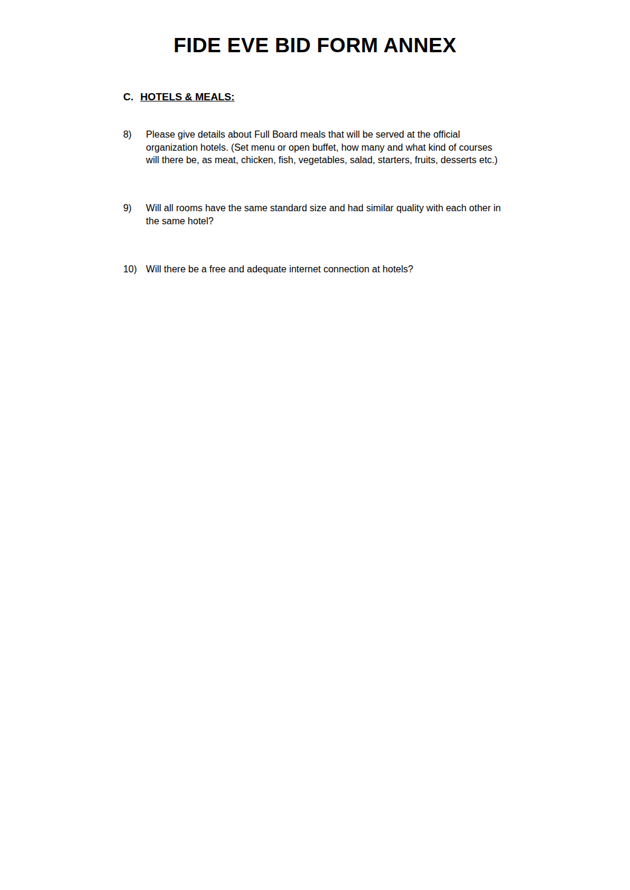FIDE EVE BID FORM ANNEX
C. HOTELS & MEALS:
8) Please give details about Full Board meals that will be served at the official organization hotels. (Set menu or open buffet, how many and what kind of courses will there be, as meat, chicken, fish, vegetables, salad, starters, fruits, desserts etc.)
9) Will all rooms have the same standard size and had similar quality with each other in the same hotel?
10) Will there be a free and adequate internet connection at hotels?